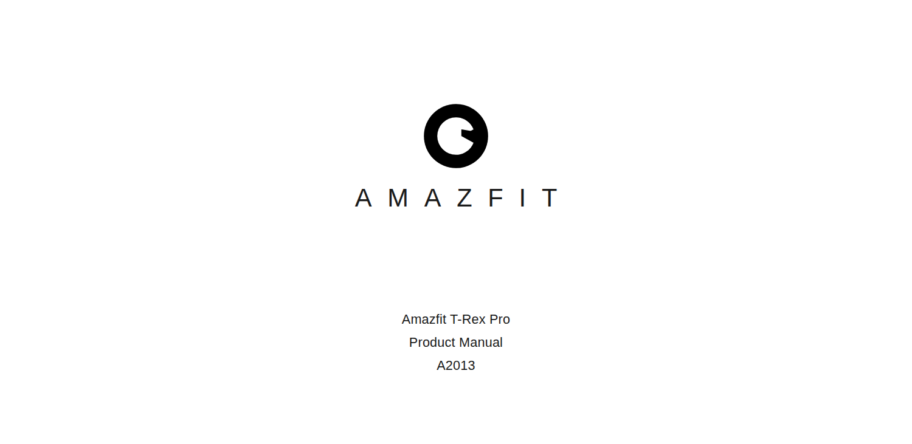AMAZFIT
Amazfit T-Rex Pro
Product Manual
A2013